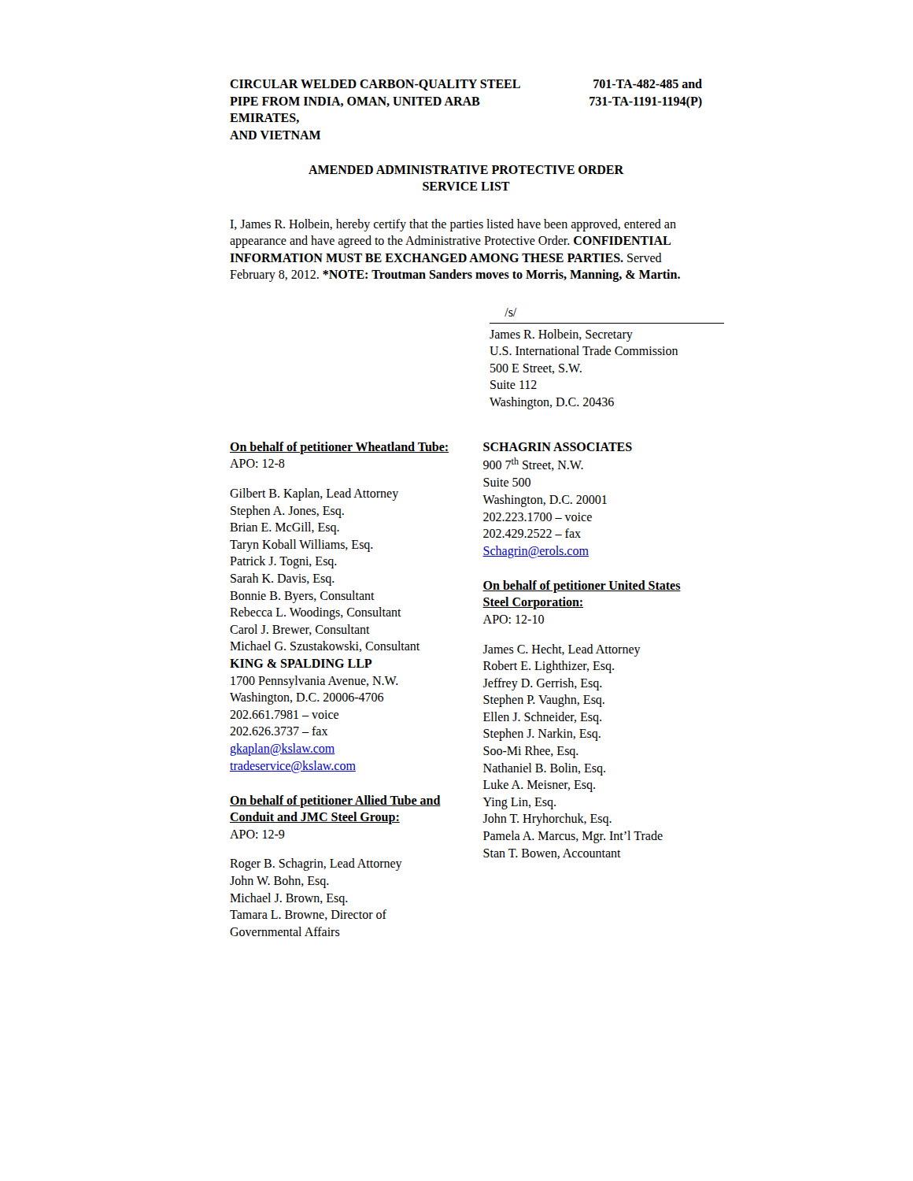| CIRCULAR WELDED CARBON-QUALITY STEEL PIPE FROM INDIA, OMAN, UNITED ARAB EMIRATES, AND VIETNAM | 701-TA-482-485 and 731-TA-1191-1194(P) |
AMENDED ADMINISTRATIVE PROTECTIVE ORDER SERVICE LIST
I, James R. Holbein, hereby certify that the parties listed have been approved, entered an appearance and have agreed to the Administrative Protective Order. CONFIDENTIAL INFORMATION MUST BE EXCHANGED AMONG THESE PARTIES. Served February 8, 2012. *NOTE: Troutman Sanders moves to Morris, Manning, & Martin.
/s/
James R. Holbein, Secretary
U.S. International Trade Commission
500 E Street, S.W.
Suite 112
Washington, D.C. 20436
On behalf of petitioner Wheatland Tube:
APO: 12-8
Gilbert B. Kaplan, Lead Attorney
Stephen A. Jones, Esq.
Brian E. McGill, Esq.
Taryn Koball Williams, Esq.
Patrick J. Togni, Esq.
Sarah K. Davis, Esq.
Bonnie B. Byers, Consultant
Rebecca L. Woodings, Consultant
Carol J. Brewer, Consultant
Michael G. Szustakowski, Consultant
KING & SPALDING LLP
1700 Pennsylvania Avenue, N.W.
Washington, D.C. 20006-4706
202.661.7981 – voice
202.626.3737 – fax
gkaplan@kslaw.com
tradeservice@kslaw.com
On behalf of petitioner Allied Tube and Conduit and JMC Steel Group:
APO: 12-9
Roger B. Schagrin, Lead Attorney
John W. Bohn, Esq.
Michael J. Brown, Esq.
Tamara L. Browne, Director of
Governmental Affairs
SCHAGRIN ASSOCIATES
900 7th Street, N.W.
Suite 500
Washington, D.C. 20001
202.223.1700 – voice
202.429.2522 – fax
Schagrin@erols.com
On behalf of petitioner United States Steel Corporation:
APO: 12-10
James C. Hecht, Lead Attorney
Robert E. Lighthizer, Esq.
Jeffrey D. Gerrish, Esq.
Stephen P. Vaughn, Esq.
Ellen J. Schneider, Esq.
Stephen J. Narkin, Esq.
Soo-Mi Rhee, Esq.
Nathaniel B. Bolin, Esq.
Luke A. Meisner, Esq.
Ying Lin, Esq.
John T. Hryhorchuk, Esq.
Pamela A. Marcus, Mgr. Int’l Trade
Stan T. Bowen, Accountant